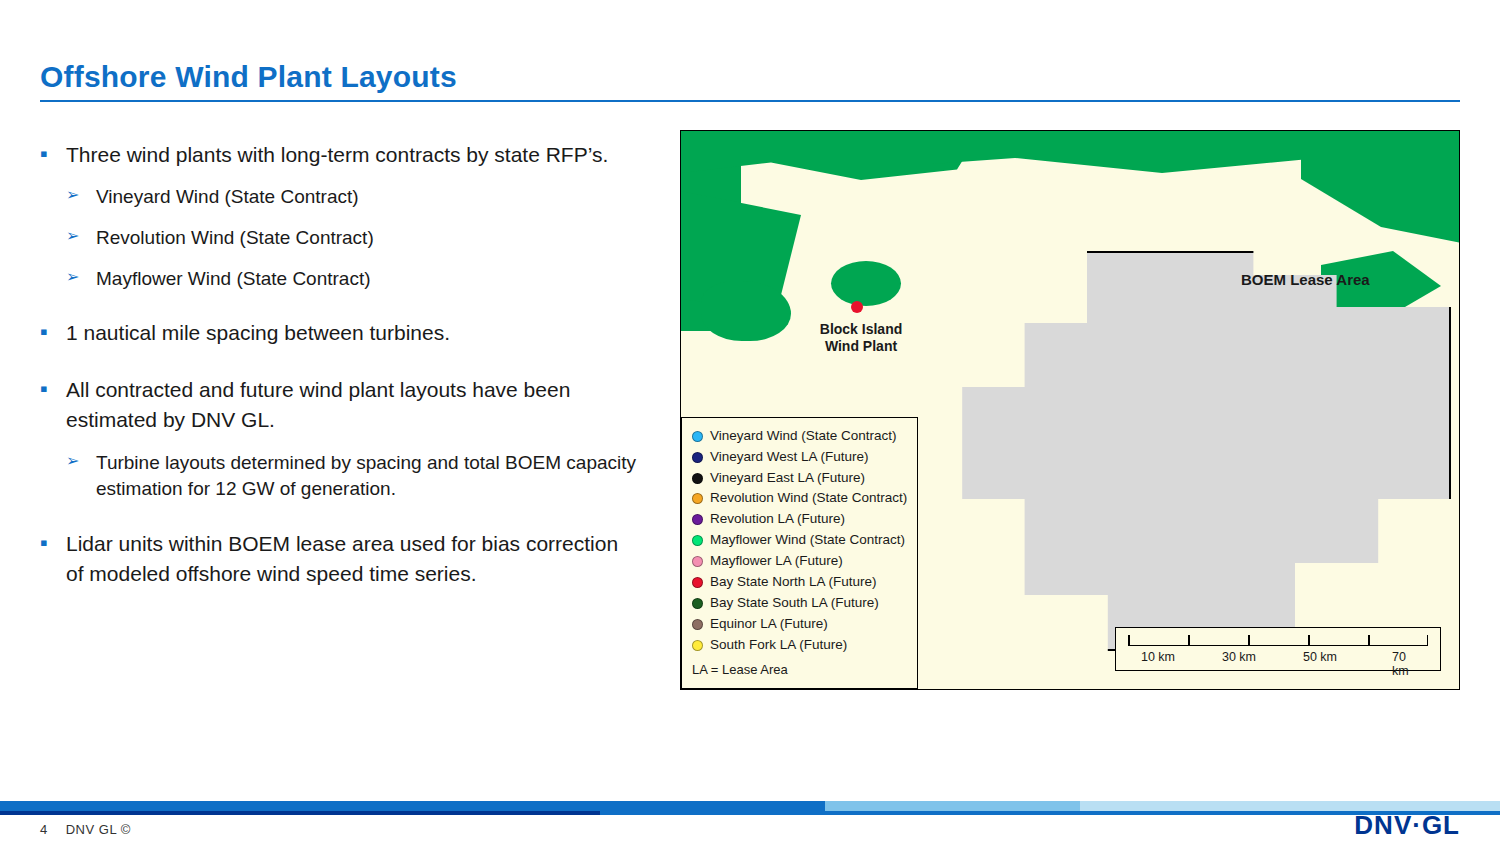Offshore Wind Plant Layouts
Three wind plants with long-term contracts by state RFP’s.
Vineyard Wind (State Contract)
Revolution Wind (State Contract)
Mayflower Wind (State Contract)
1 nautical mile spacing between turbines.
All contracted and future wind plant layouts have been estimated by DNV GL.
Turbine layouts determined by spacing and total BOEM capacity estimation for 12 GW of generation.
Lidar units within BOEM lease area used for bias correction of modeled offshore wind speed time series.
BOEM Lease Area
Block Island
Wind Plant
Vineyard Wind (State Contract)
Vineyard West LA (Future)
Vineyard East LA (Future)
Revolution Wind (State Contract)
Revolution LA (Future)
Mayflower Wind (State Contract)
Mayflower LA (Future)
Bay State North LA (Future)
Bay State South LA (Future)
Equinor LA (Future)
South Fork LA (Future)
LA = Lease Area
10 km 30 km 50 km 70 km
4 DNV GL ©
DNV·GL